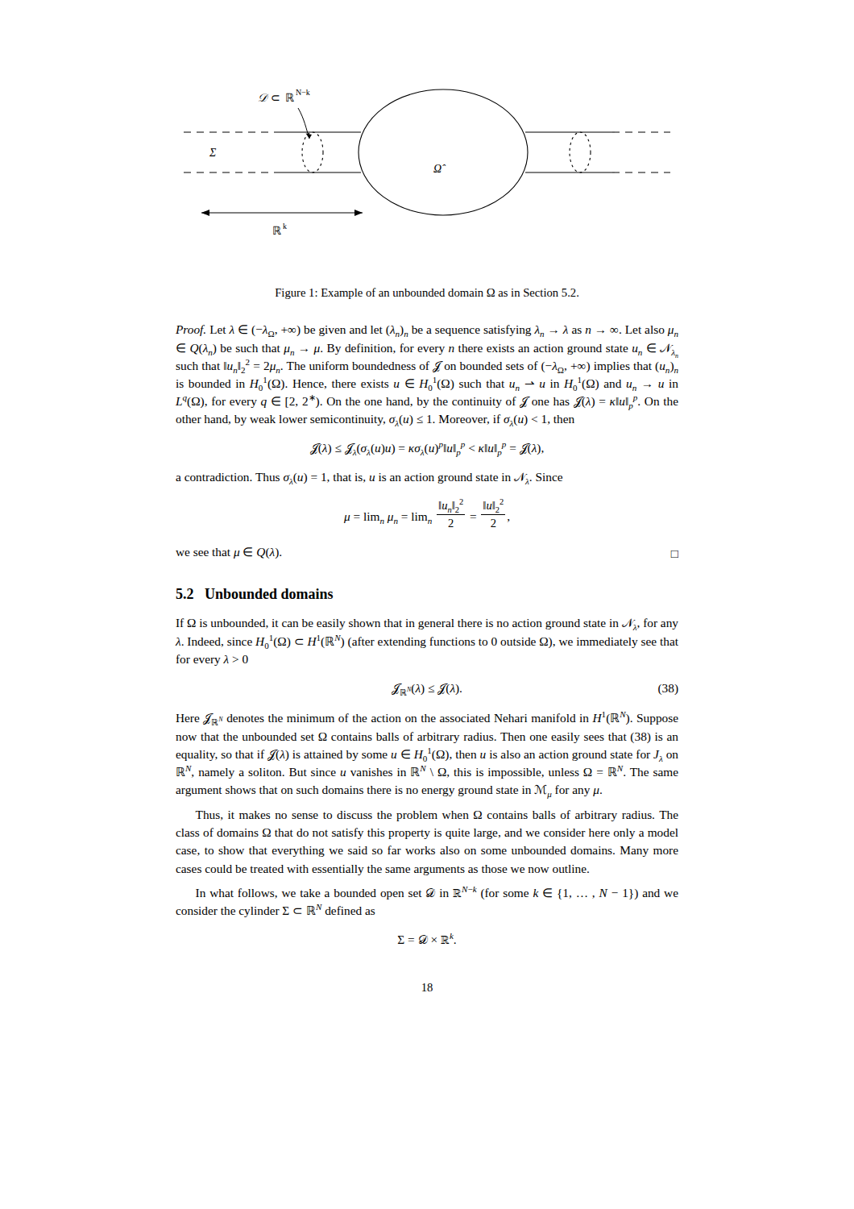𝒟 ⊂ ℝ N−k Σ Ω̂ ℝ k
Figure 1: Example of an unbounded domain Ω as in Section 5.2.
Proof. Let λ ∈ (−λΩ, +∞) be given and let (λn)n be a sequence satisfying λn → λ as n → ∞. Let also μn ∈ Q(λn) be such that μn → μ. By definition, for every n there exists an action ground state un ∈ 𝒩λn such that ‖un‖22 = 2μn. The uniform boundedness of 𝒥 on bounded sets of (−λΩ, +∞) implies that (un)n is bounded in H01(Ω). Hence, there exists u ∈ H01(Ω) such that un ⇀ u in H01(Ω) and un → u in Lq(Ω), for every q ∈ [2, 2∗). On the one hand, by the continuity of 𝒥 one has 𝒥(λ) = κ‖u‖pp. On the other hand, by weak lower semicontinuity, σλ(u) ≤ 1. Moreover, if σλ(u) < 1, then
𝒥(λ) ≤ 𝒥λ(σλ(u)u) = κσλ(u)p‖u‖pp < κ‖u‖pp = 𝒥(λ),
a contradiction. Thus σλ(u) = 1, that is, u is an action ground state in 𝒩λ. Since
μ = limn μn = limn ‖un‖222 = ‖u‖222,
we see that μ ∈ Q(λ).
□
5.2 Unbounded domains
If Ω is unbounded, it can be easily shown that in general there is no action ground state in 𝒩λ, for any λ. Indeed, since H01(Ω) ⊂ H1(ℝN) (after extending functions to 0 outside Ω), we immediately see that for every λ > 0
𝒥ℝN(λ) ≤ 𝒥(λ). (38)
Here 𝒥ℝN denotes the minimum of the action on the associated Nehari manifold in H1(ℝN). Suppose now that the unbounded set Ω contains balls of arbitrary radius. Then one easily sees that (38) is an equality, so that if 𝒥(λ) is attained by some u ∈ H01(Ω), then u is also an action ground state for Jλ on ℝN, namely a soliton. But since u vanishes in ℝN \ Ω, this is impossible, unless Ω = ℝN. The same argument shows that on such domains there is no energy ground state in ℳμ for any μ.
Thus, it makes no sense to discuss the problem when Ω contains balls of arbitrary radius. The class of domains Ω that do not satisfy this property is quite large, and we consider here only a model case, to show that everything we said so far works also on some unbounded domains. Many more cases could be treated with essentially the same arguments as those we now outline.
In what follows, we take a bounded open set 𝒟 in ℝN−k (for some k ∈ {1, … , N − 1}) and we consider the cylinder Σ ⊂ ℝN defined as
Σ = 𝒟 × ℝk.
18